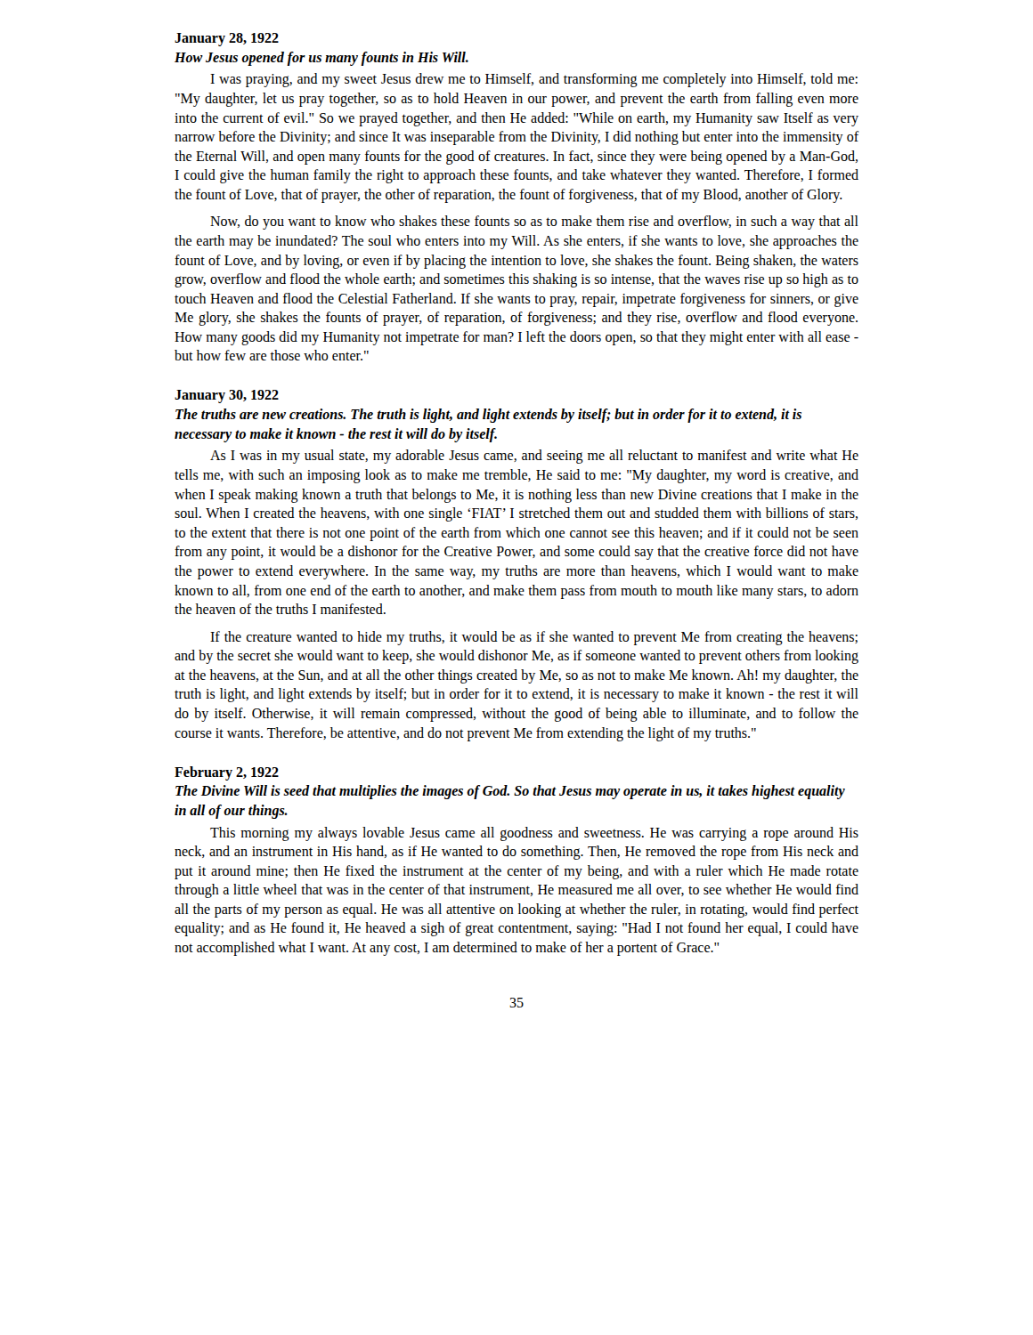January 28, 1922
How Jesus opened for us many founts in His Will.
I was praying, and my sweet Jesus drew me to Himself, and transforming me completely into Himself, told me: "My daughter, let us pray together, so as to hold Heaven in our power, and prevent the earth from falling even more into the current of evil." So we prayed together, and then He added: "While on earth, my Humanity saw Itself as very narrow before the Divinity; and since It was inseparable from the Divinity, I did nothing but enter into the immensity of the Eternal Will, and open many founts for the good of creatures. In fact, since they were being opened by a Man-God, I could give the human family the right to approach these founts, and take whatever they wanted. Therefore, I formed the fount of Love, that of prayer, the other of reparation, the fount of forgiveness, that of my Blood, another of Glory.
Now, do you want to know who shakes these founts so as to make them rise and overflow, in such a way that all the earth may be inundated? The soul who enters into my Will. As she enters, if she wants to love, she approaches the fount of Love, and by loving, or even if by placing the intention to love, she shakes the fount. Being shaken, the waters grow, overflow and flood the whole earth; and sometimes this shaking is so intense, that the waves rise up so high as to touch Heaven and flood the Celestial Fatherland. If she wants to pray, repair, impetrate forgiveness for sinners, or give Me glory, she shakes the founts of prayer, of reparation, of forgiveness; and they rise, overflow and flood everyone. How many goods did my Humanity not impetrate for man? I left the doors open, so that they might enter with all ease - but how few are those who enter."
January 30, 1922
The truths are new creations. The truth is light, and light extends by itself; but in order for it to extend, it is necessary to make it known - the rest it will do by itself.
As I was in my usual state, my adorable Jesus came, and seeing me all reluctant to manifest and write what He tells me, with such an imposing look as to make me tremble, He said to me: "My daughter, my word is creative, and when I speak making known a truth that belongs to Me, it is nothing less than new Divine creations that I make in the soul. When I created the heavens, with one single ‘FIAT’ I stretched them out and studded them with billions of stars, to the extent that there is not one point of the earth from which one cannot see this heaven; and if it could not be seen from any point, it would be a dishonor for the Creative Power, and some could say that the creative force did not have the power to extend everywhere. In the same way, my truths are more than heavens, which I would want to make known to all, from one end of the earth to another, and make them pass from mouth to mouth like many stars, to adorn the heaven of the truths I manifested.
If the creature wanted to hide my truths, it would be as if she wanted to prevent Me from creating the heavens; and by the secret she would want to keep, she would dishonor Me, as if someone wanted to prevent others from looking at the heavens, at the Sun, and at all the other things created by Me, so as not to make Me known. Ah! my daughter, the truth is light, and light extends by itself; but in order for it to extend, it is necessary to make it known - the rest it will do by itself. Otherwise, it will remain compressed, without the good of being able to illuminate, and to follow the course it wants. Therefore, be attentive, and do not prevent Me from extending the light of my truths."
February 2, 1922
The Divine Will is seed that multiplies the images of God. So that Jesus may operate in us, it takes highest equality in all of our things.
This morning my always lovable Jesus came all goodness and sweetness. He was carrying a rope around His neck, and an instrument in His hand, as if He wanted to do something. Then, He removed the rope from His neck and put it around mine; then He fixed the instrument at the center of my being, and with a ruler which He made rotate through a little wheel that was in the center of that instrument, He measured me all over, to see whether He would find all the parts of my person as equal. He was all attentive on looking at whether the ruler, in rotating, would find perfect equality; and as He found it, He heaved a sigh of great contentment, saying: "Had I not found her equal, I could have not accomplished what I want. At any cost, I am determined to make of her a portent of Grace."
35